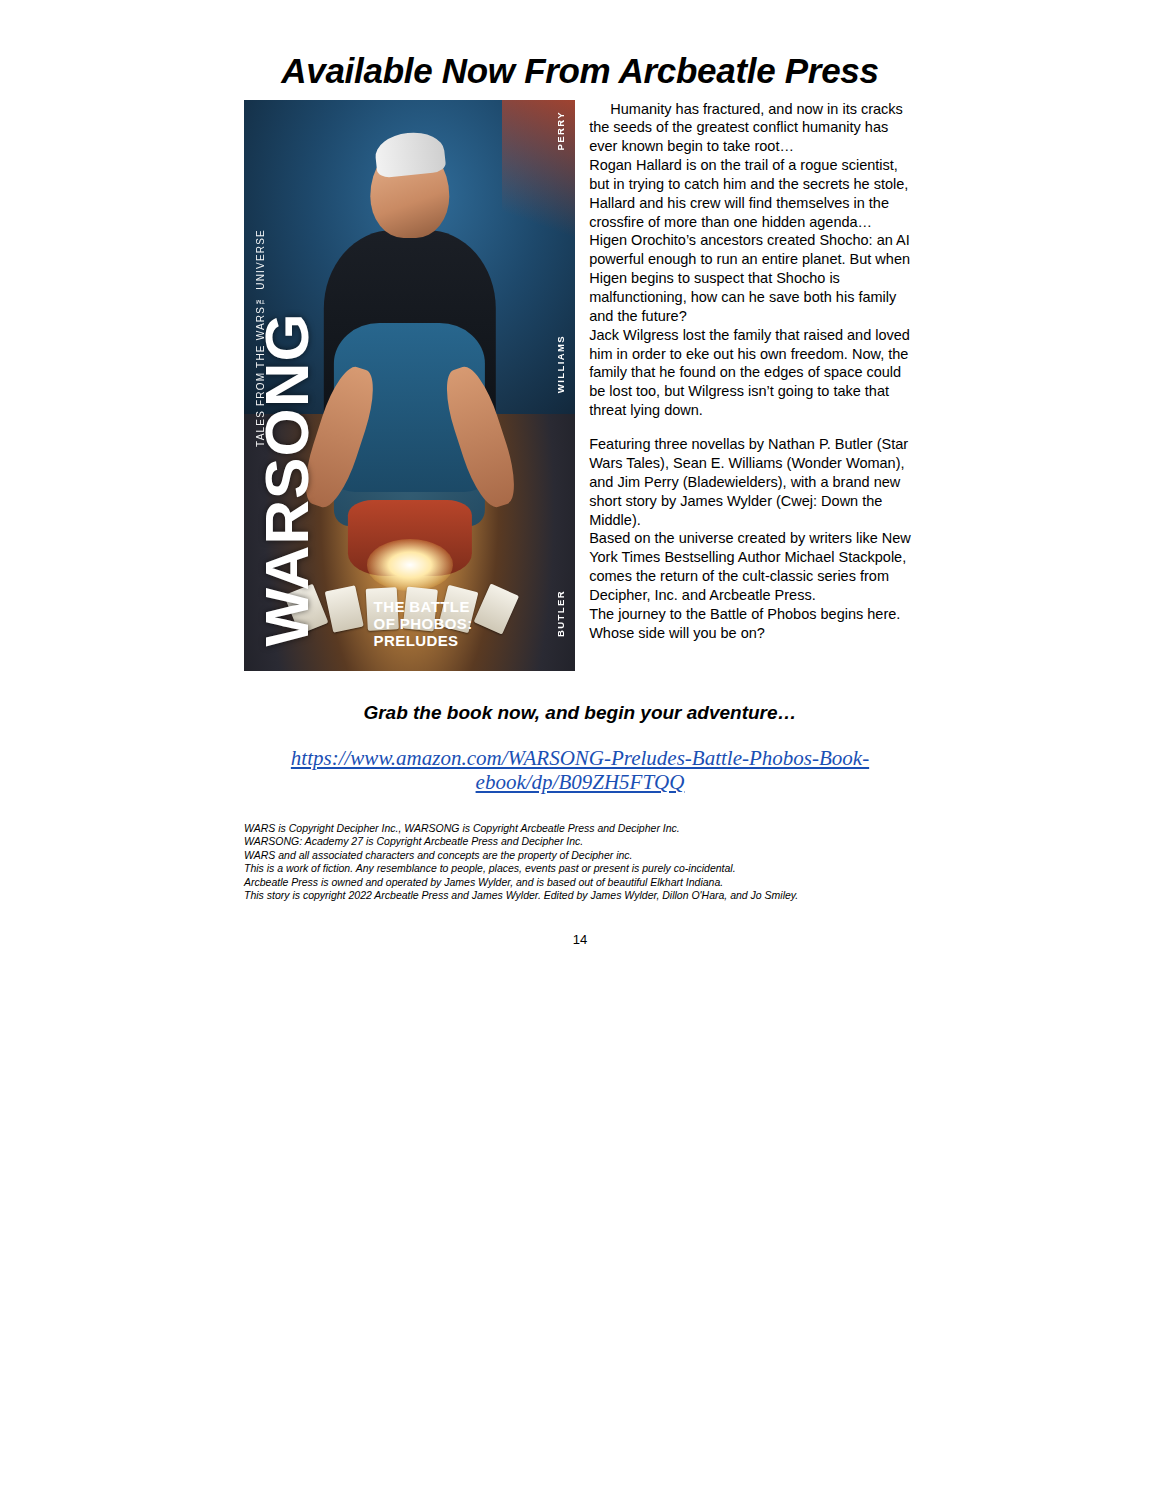Available Now From Arcbeatle Press
WARSONG
Tales From The Wars™ Universe
Perry
Williams
Butler
The Battle
of Phobos:
Preludes
Humanity has fractured, and now in its cracks the seeds of the greatest conflict humanity has ever known begin to take root…
Rogan Hallard is on the trail of a rogue scientist, but in trying to catch him and the secrets he stole, Hallard and his crew will find themselves in the crossfire of more than one hidden agenda…
Higen Orochito’s ancestors created Shocho: an AI powerful enough to run an entire planet. But when Higen begins to suspect that Shocho is malfunctioning, how can he save both his family and the future?
Jack Wilgress lost the family that raised and loved him in order to eke out his own freedom. Now, the family that he found on the edges of space could be lost too, but Wilgress isn’t going to take that threat lying down.
Featuring three novellas by Nathan P. Butler (Star Wars Tales), Sean E. Williams (Wonder Woman), and Jim Perry (Bladewielders), with a brand new short story by James Wylder (Cwej: Down the Middle).
Based on the universe created by writers like New York Times Bestselling Author Michael Stackpole, comes the return of the cult-classic series from Decipher, Inc. and Arcbeatle Press.
The journey to the Battle of Phobos begins here. Whose side will you be on?
Grab the book now, and begin your adventure…
https://www.amazon.com/WARSONG-Preludes-Battle-Phobos-Book-ebook/dp/B09ZH5FTQQ
WARS is Copyright Decipher Inc., WARSONG is Copyright Arcbeatle Press and Decipher Inc.
WARSONG: Academy 27 is Copyright Arcbeatle Press and Decipher Inc.
WARS and all associated characters and concepts are the property of Decipher inc.
This is a work of fiction. Any resemblance to people, places, events past or present is purely co-incidental.
Arcbeatle Press is owned and operated by James Wylder, and is based out of beautiful Elkhart Indiana.
This story is copyright 2022 Arcbeatle Press and James Wylder. Edited by James Wylder, Dillon O'Hara, and Jo Smiley.
14